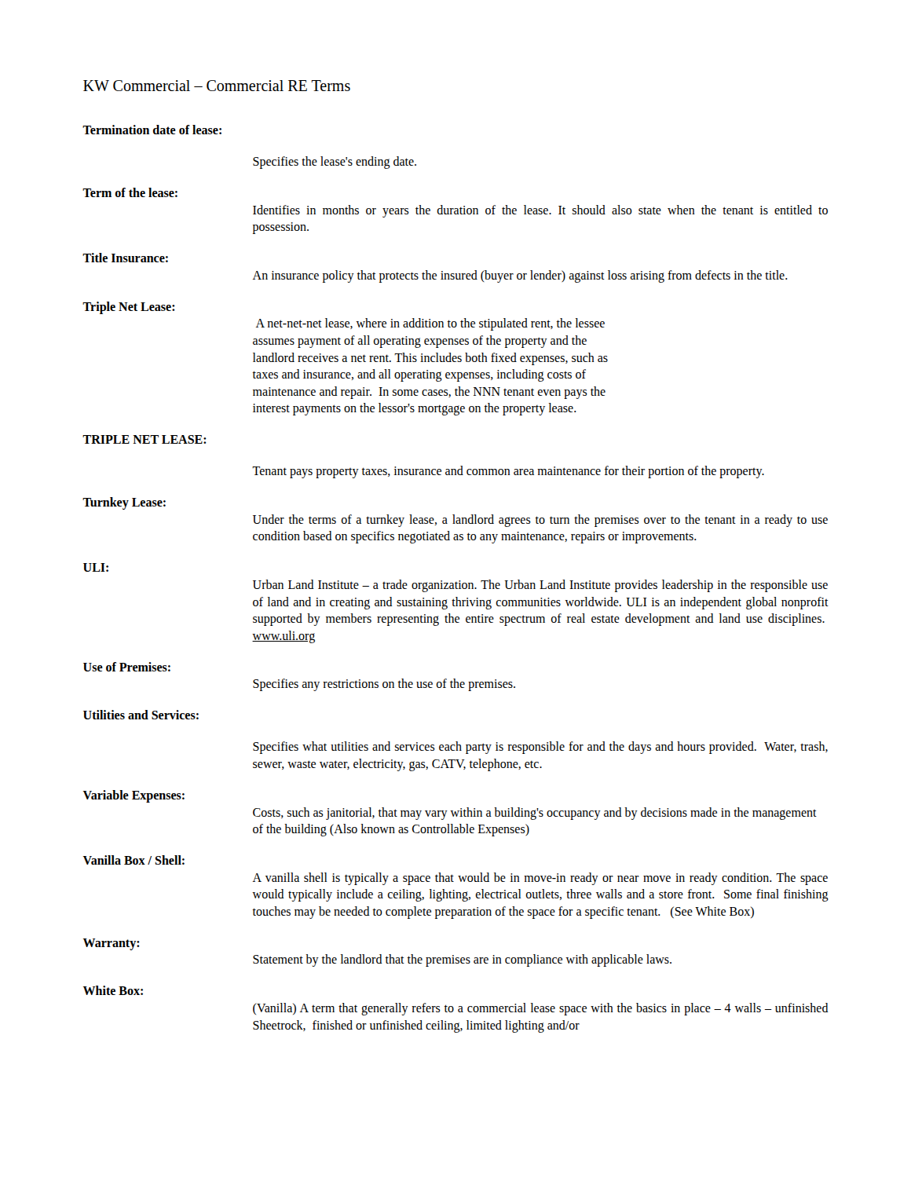KW Commercial – Commercial RE Terms
Termination date of lease:
Specifies the lease's ending date.
Term of the lease:
Identifies in months or years the duration of the lease. It should also state when the tenant is entitled to possession.
Title Insurance:
An insurance policy that protects the insured (buyer or lender) against loss arising from defects in the title.
Triple Net Lease:
A net-net-net lease, where in addition to the stipulated rent, the lessee
assumes payment of all operating expenses of the property and the
landlord receives a net rent. This includes both fixed expenses, such as
taxes and insurance, and all operating expenses, including costs of
maintenance and repair. In some cases, the NNN tenant even pays the
interest payments on the lessor's mortgage on the property lease.
TRIPLE NET LEASE:
Tenant pays property taxes, insurance and common area maintenance for their portion of the property.
Turnkey Lease:
Under the terms of a turnkey lease, a landlord agrees to turn the premises over to the tenant in a ready to use condition based on specifics negotiated as to any maintenance, repairs or improvements.
ULI:
Urban Land Institute – a trade organization. The Urban Land Institute provides leadership in the responsible use of land and in creating and sustaining thriving communities worldwide. ULI is an independent global nonprofit supported by members representing the entire spectrum of real estate development and land use disciplines. www.uli.org
Use of Premises:
Specifies any restrictions on the use of the premises.
Utilities and Services:
Specifies what utilities and services each party is responsible for and the days and hours provided. Water, trash, sewer, waste water, electricity, gas, CATV, telephone, etc.
Variable Expenses:
Costs, such as janitorial, that may vary within a building's occupancy and by decisions made in the management of the building (Also known as Controllable Expenses)
Vanilla Box / Shell:
A vanilla shell is typically a space that would be in move-in ready or near move in ready condition. The space would typically include a ceiling, lighting, electrical outlets, three walls and a store front. Some final finishing touches may be needed to complete preparation of the space for a specific tenant. (See White Box)
Warranty:
Statement by the landlord that the premises are in compliance with applicable laws.
White Box:
(Vanilla) A term that generally refers to a commercial lease space with the basics in place – 4 walls – unfinished Sheetrock, finished or unfinished ceiling, limited lighting and/or